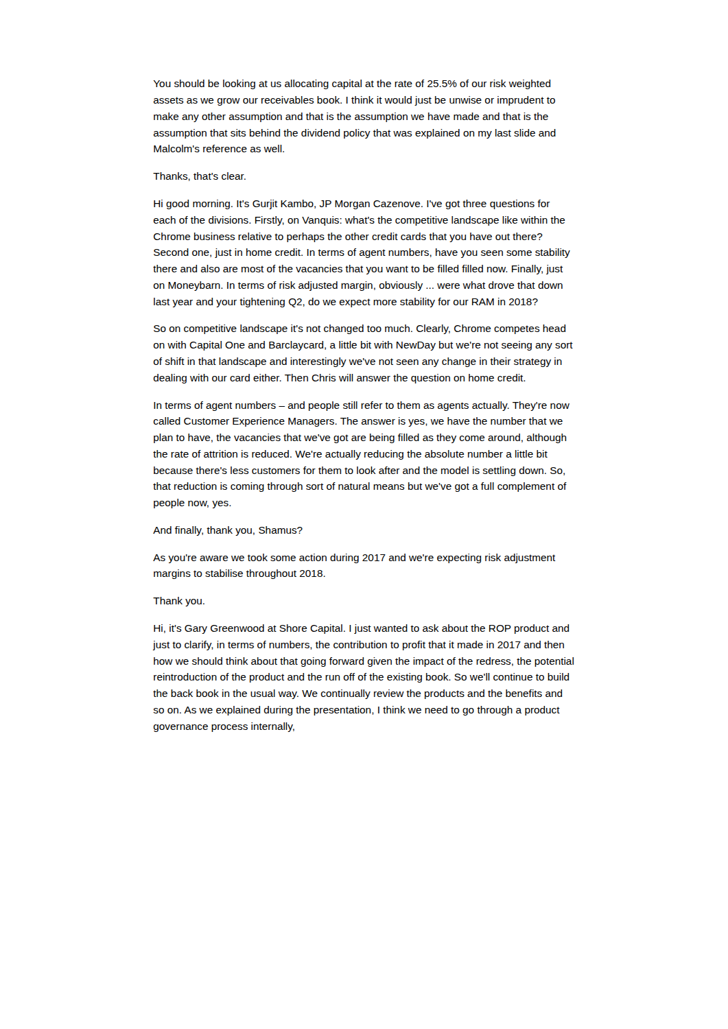You should be looking at us allocating capital at the rate of 25.5% of our risk weighted assets as we grow our receivables book. I think it would just be unwise or imprudent to make any other assumption and that is the assumption we have made and that is the assumption that sits behind the dividend policy that was explained on my last slide and Malcolm's reference as well.
Thanks, that's clear.
Hi good morning. It's Gurjit Kambo, JP Morgan Cazenove. I've got three questions for each of the divisions. Firstly, on Vanquis: what's the competitive landscape like within the Chrome business relative to perhaps the other credit cards that you have out there? Second one, just in home credit. In terms of agent numbers, have you seen some stability there and also are most of the vacancies that you want to be filled filled now. Finally, just on Moneybarn. In terms of risk adjusted margin, obviously ... were what drove that down last year and your tightening Q2, do we expect more stability for our RAM in 2018?
So on competitive landscape it's not changed too much. Clearly, Chrome competes head on with Capital One and Barclaycard, a little bit with NewDay but we're not seeing any sort of shift in that landscape and interestingly we've not seen any change in their strategy in dealing with our card either. Then Chris will answer the question on home credit.
In terms of agent numbers – and people still refer to them as agents actually. They're now called Customer Experience Managers. The answer is yes, we have the number that we plan to have, the vacancies that we've got are being filled as they come around, although the rate of attrition is reduced. We're actually reducing the absolute number a little bit because there's less customers for them to look after and the model is settling down. So, that reduction is coming through sort of natural means but we've got a full complement of people now, yes.
And finally, thank you, Shamus?
As you're aware we took some action during 2017 and we're expecting risk adjustment margins to stabilise throughout 2018.
Thank you.
Hi, it's Gary Greenwood at Shore Capital. I just wanted to ask about the ROP product and just to clarify, in terms of numbers, the contribution to profit that it made in 2017 and then how we should think about that going forward given the impact of the redress, the potential reintroduction of the product and the run off of the existing book. So we'll continue to build the back book in the usual way. We continually review the products and the benefits and so on. As we explained during the presentation, I think we need to go through a product governance process internally,